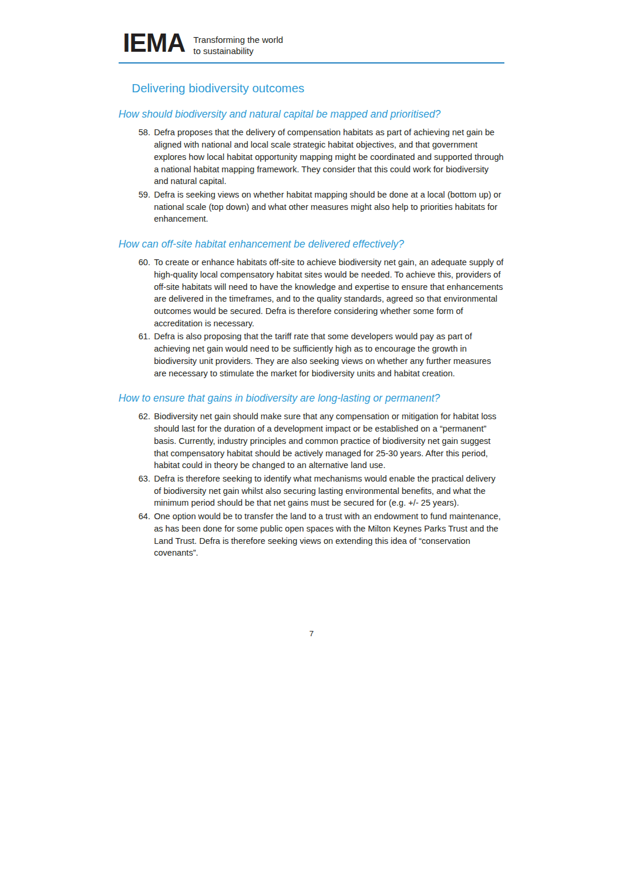IEMA
Transforming the world
to sustainability
Delivering biodiversity outcomes
How should biodiversity and natural capital be mapped and prioritised?
58. Defra proposes that the delivery of compensation habitats as part of achieving net gain be aligned with national and local scale strategic habitat objectives, and that government explores how local habitat opportunity mapping might be coordinated and supported through a national habitat mapping framework. They consider that this could work for biodiversity and natural capital.
59. Defra is seeking views on whether habitat mapping should be done at a local (bottom up) or national scale (top down) and what other measures might also help to priorities habitats for enhancement.
How can off-site habitat enhancement be delivered effectively?
60. To create or enhance habitats off-site to achieve biodiversity net gain, an adequate supply of high-quality local compensatory habitat sites would be needed. To achieve this, providers of off-site habitats will need to have the knowledge and expertise to ensure that enhancements are delivered in the timeframes, and to the quality standards, agreed so that environmental outcomes would be secured. Defra is therefore considering whether some form of accreditation is necessary.
61. Defra is also proposing that the tariff rate that some developers would pay as part of achieving net gain would need to be sufficiently high as to encourage the growth in biodiversity unit providers. They are also seeking views on whether any further measures are necessary to stimulate the market for biodiversity units and habitat creation.
How to ensure that gains in biodiversity are long-lasting or permanent?
62. Biodiversity net gain should make sure that any compensation or mitigation for habitat loss should last for the duration of a development impact or be established on a “permanent” basis. Currently, industry principles and common practice of biodiversity net gain suggest that compensatory habitat should be actively managed for 25-30 years. After this period, habitat could in theory be changed to an alternative land use.
63. Defra is therefore seeking to identify what mechanisms would enable the practical delivery of biodiversity net gain whilst also securing lasting environmental benefits, and what the minimum period should be that net gains must be secured for (e.g. +/- 25 years).
64. One option would be to transfer the land to a trust with an endowment to fund maintenance, as has been done for some public open spaces with the Milton Keynes Parks Trust and the Land Trust. Defra is therefore seeking views on extending this idea of “conservation covenants”.
7